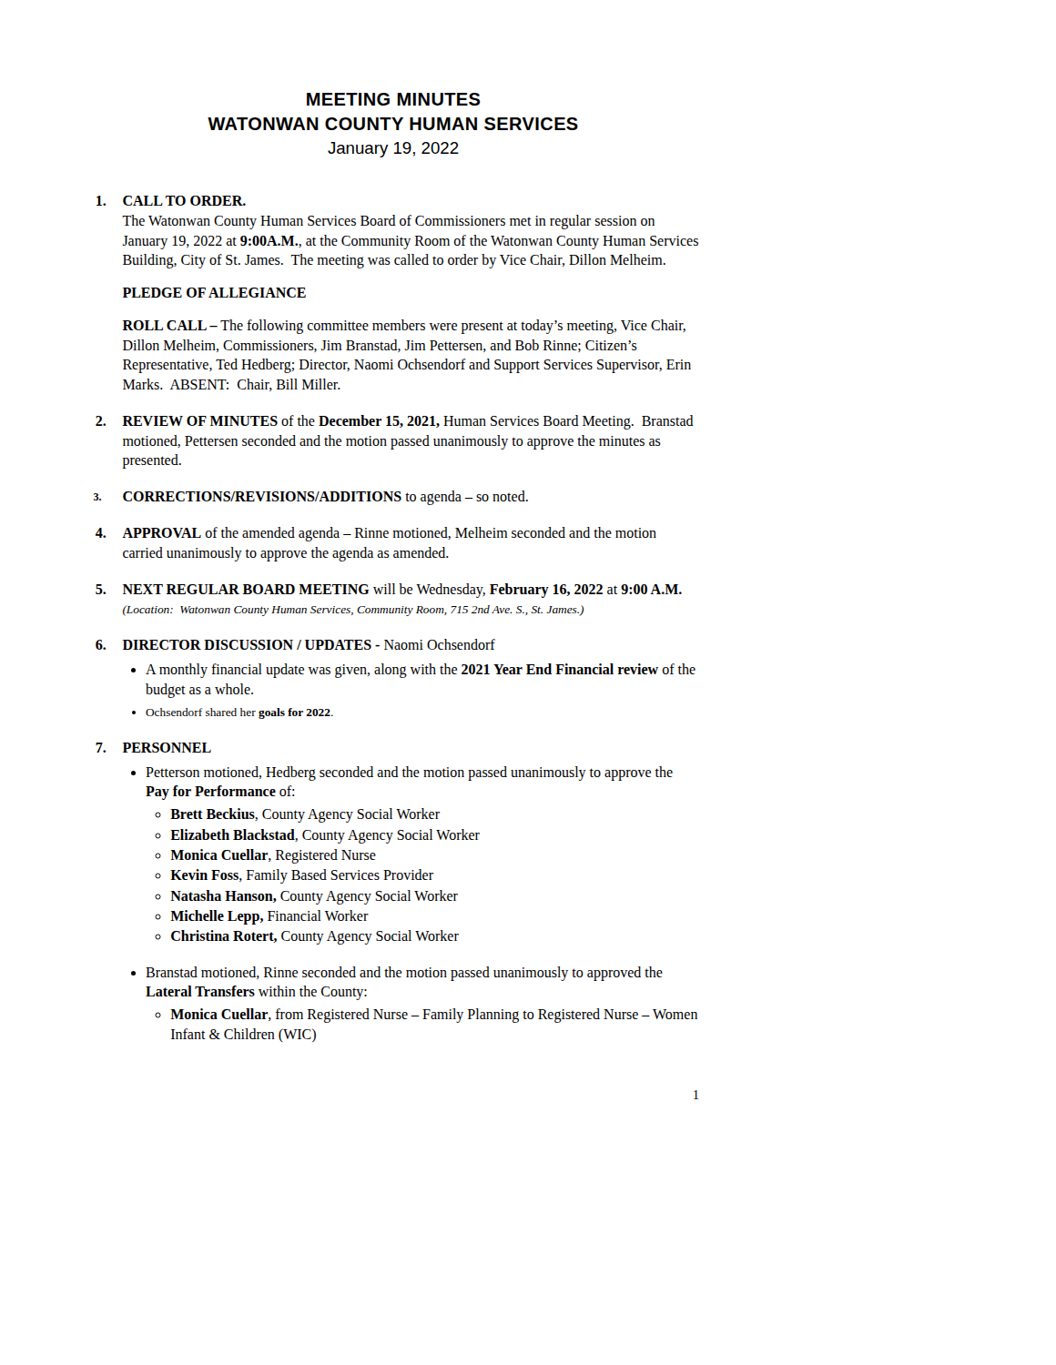MEETING MINUTES
WATONWAN COUNTY HUMAN SERVICES
January 19, 2022
CALL TO ORDER.
The Watonwan County Human Services Board of Commissioners met in regular session on January 19, 2022 at 9:00A.M., at the Community Room of the Watonwan County Human Services Building, City of St. James. The meeting was called to order by Vice Chair, Dillon Melheim.
PLEDGE OF ALLEGIANCE
ROLL CALL – The following committee members were present at today’s meeting, Vice Chair, Dillon Melheim, Commissioners, Jim Branstad, Jim Pettersen, and Bob Rinne; Citizen’s Representative, Ted Hedberg; Director, Naomi Ochsendorf and Support Services Supervisor, Erin Marks. ABSENT: Chair, Bill Miller.
REVIEW OF MINUTES of the December 15, 2021, Human Services Board Meeting. Branstad motioned, Pettersen seconded and the motion passed unanimously to approve the minutes as presented.
CORRECTIONS/REVISIONS/ADDITIONS to agenda – so noted.
APPROVAL of the amended agenda – Rinne motioned, Melheim seconded and the motion carried unanimously to approve the agenda as amended.
NEXT REGULAR BOARD MEETING will be Wednesday, February 16, 2022 at 9:00 A.M.
(Location: Watonwan County Human Services, Community Room, 715 2nd Ave. S., St. James.)
DIRECTOR DISCUSSION / UPDATES - Naomi Ochsendorf
A monthly financial update was given, along with the 2021 Year End Financial review of the budget as a whole.
Ochsendorf shared her goals for 2022.
PERSONNEL
Petterson motioned, Hedberg seconded and the motion passed unanimously to approve the Pay for Performance of:
Brett Beckius, County Agency Social Worker
Elizabeth Blackstad, County Agency Social Worker
Monica Cuellar, Registered Nurse
Kevin Foss, Family Based Services Provider
Natasha Hanson, County Agency Social Worker
Michelle Lepp, Financial Worker
Christina Rotert, County Agency Social Worker
Branstad motioned, Rinne seconded and the motion passed unanimously to approved the Lateral Transfers within the County:
Monica Cuellar, from Registered Nurse – Family Planning to Registered Nurse – Women Infant & Children (WIC)
1